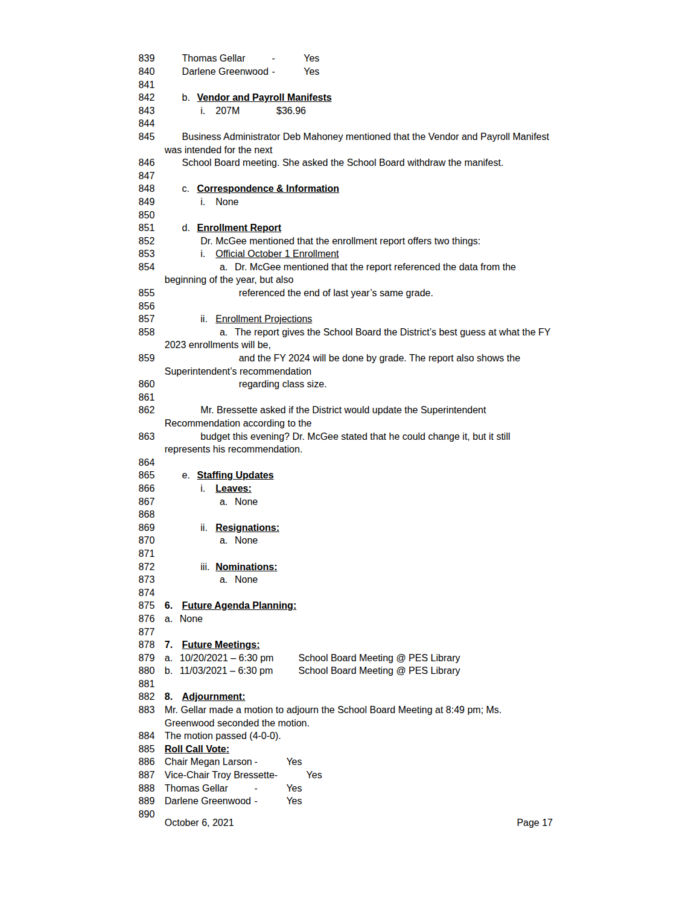| 839 | Thomas Gellar - Yes |
| 840 | Darlene Greenwood - Yes |
| 841 | |
| 842 | b. Vendor and Payroll Manifests |
| 843 | i. 207M $36.96 |
| 844 | |
| 845 | Business Administrator Deb Mahoney mentioned that the Vendor and Payroll Manifest was intended for the next |
| 846 | School Board meeting. She asked the School Board withdraw the manifest. |
| 847 | |
| 848 | c. Correspondence & Information |
| 849 | i. None |
| 850 | |
| 851 | d. Enrollment Report |
| 852 | Dr. McGee mentioned that the enrollment report offers two things: |
| 853 | i. Official October 1 Enrollment |
| 854 | a. Dr. McGee mentioned that the report referenced the data from the beginning of the year, but also |
| 855 | referenced the end of last year’s same grade. |
| 856 | |
| 857 | ii. Enrollment Projections |
| 858 | a. The report gives the School Board the District’s best guess at what the FY 2023 enrollments will be, |
| 859 | and the FY 2024 will be done by grade. The report also shows the Superintendent’s recommendation |
| 860 | regarding class size. |
| 861 | |
| 862 | Mr. Bressette asked if the District would update the Superintendent Recommendation according to the |
| 863 | budget this evening? Dr. McGee stated that he could change it, but it still represents his recommendation. |
| 864 | |
| 865 | e. Staffing Updates |
| 866 | i. Leaves: |
| 867 | a. None |
| 868 | |
| 869 | ii. Resignations: |
| 870 | a. None |
| 871 | |
| 872 | iii. Nominations: |
| 873 | a. None |
| 874 | |
| 875 | 6. Future Agenda Planning: |
| 876 | a. None |
| 877 | |
| 878 | 7. Future Meetings: |
| 879 | a. 10/20/2021 – 6:30 pm School Board Meeting @ PES Library |
| 880 | b. 11/03/2021 – 6:30 pm School Board Meeting @ PES Library |
| 881 | |
| 882 | 8. Adjournment: |
| 883 | Mr. Gellar made a motion to adjourn the School Board Meeting at 8:49 pm; Ms. Greenwood seconded the motion. |
| 884 | The motion passed (4-0-0). |
| 885 | Roll Call Vote: |
| 886 | Chair Megan Larson - Yes |
| 887 | Vice-Chair Troy Bressette - Yes |
| 888 | Thomas Gellar - Yes |
| 889 | Darlene Greenwood - Yes |
| 890 | |
October 6, 2021
Page 17